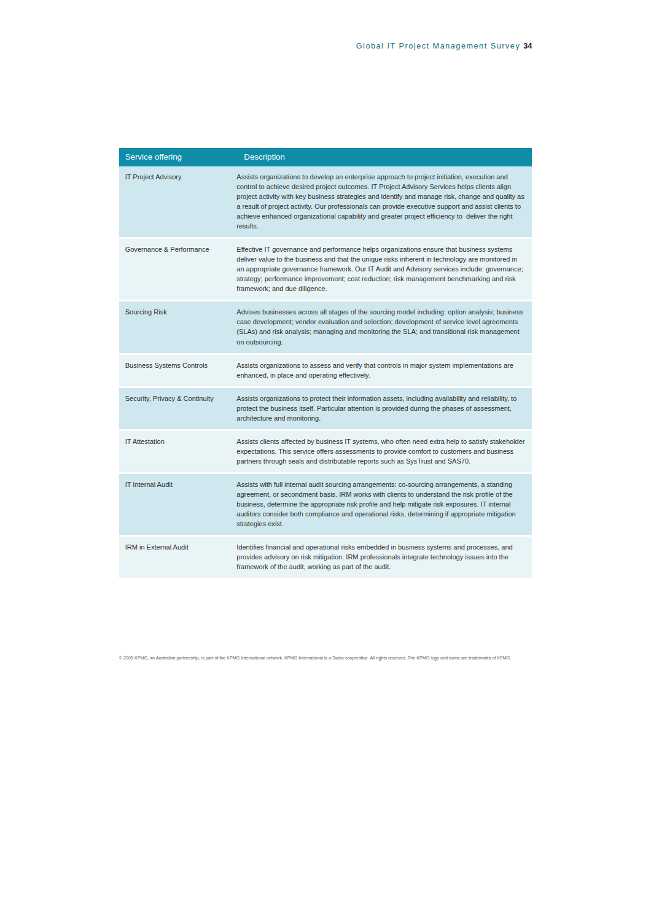Global IT Project Management Survey34
| Service offering | Description |
| --- | --- |
| IT Project Advisory | Assists organizations to develop an enterprise approach to project initiation, execution and control to achieve desired project outcomes. IT Project Advisory Services helps clients align project activity with key business strategies and identify and manage risk, change and quality as a result of project activity. Our professionals can provide executive support and assist clients to achieve enhanced organizational capability and greater project efficiency to deliver the right results. |
| Governance & Performance | Effective IT governance and performance helps organizations ensure that business systems deliver value to the business and that the unique risks inherent in technology are monitored in an appropriate governance framework. Our IT Audit and Advisory services include: governance; strategy; performance improvement; cost reduction; risk management benchmarking and risk framework; and due diligence. |
| Sourcing Risk | Advises businesses across all stages of the sourcing model including: option analysis; business case development; vendor evaluation and selection; development of service level agreements (SLAs) and risk analysis; managing and monitoring the SLA; and transitional risk management on outsourcing. |
| Business Systems Controls | Assists organizations to assess and verify that controls in major system implementations are enhanced, in place and operating effectively. |
| Security, Privacy & Continuity | Assists organizations to protect their information assets, including availability and reliability, to protect the business itself. Particular attention is provided during the phases of assessment, architecture and monitoring. |
| IT Attestation | Assists clients affected by business IT systems, who often need extra help to satisfy stakeholder expectations. This service offers assessments to provide comfort to customers and business partners through seals and distributable reports such as SysTrust and SAS70. |
| IT Internal Audit | Assists with full internal audit sourcing arrangements: co-sourcing arrangements, a standing agreement, or secondment basis. IRM works with clients to understand the risk profile of the business, determine the appropriate risk profile and help mitigate risk exposures. IT internal auditors consider both compliance and operational risks, determining if appropriate mitigation strategies exist. |
| IRM in External Audit | Identifies financial and operational risks embedded in business systems and processes, and provides advisory on risk mitigation. IRM professionals integrate technology issues into the framework of the audit, working as part of the audit. |
© 2005 KPMG, an Australian partnership, is part of the KPMG International network. KPMG International is a Swiss cooperative. All rights reserved. The KPMG logo and name are trademarks of KPMG.